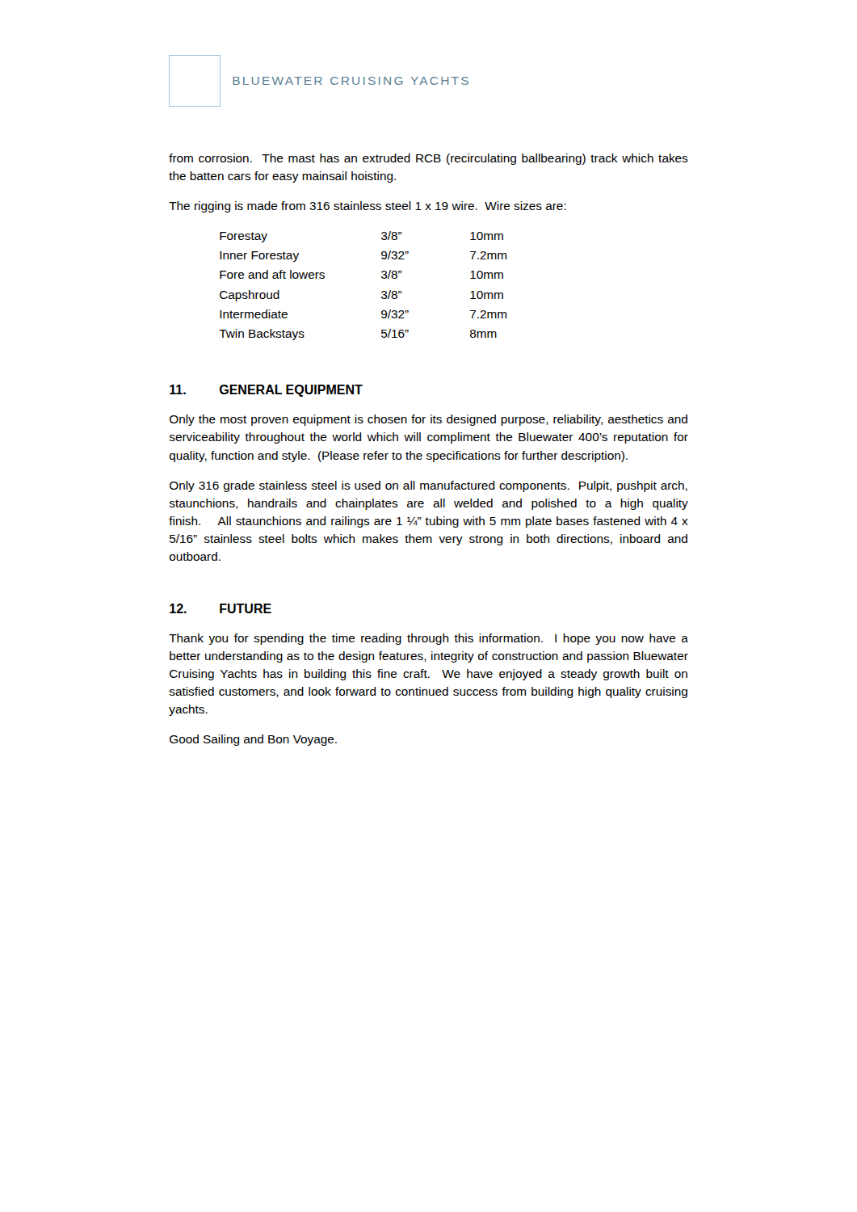BLUEWATER CRUISING YACHTS
from corrosion. The mast has an extruded RCB (recirculating ballbearing) track which takes the batten cars for easy mainsail hoisting.
The rigging is made from 316 stainless steel 1 x 19 wire. Wire sizes are:
| Forestay | 3/8” | 10mm |
| Inner Forestay | 9/32” | 7.2mm |
| Fore and aft lowers | 3/8” | 10mm |
| Capshroud | 3/8” | 10mm |
| Intermediate | 9/32” | 7.2mm |
| Twin Backstays | 5/16” | 8mm |
11.
GENERAL EQUIPMENT
Only the most proven equipment is chosen for its designed purpose, reliability, aesthetics and serviceability throughout the world which will compliment the Bluewater 400’s reputation for quality, function and style. (Please refer to the specifications for further description).
Only 316 grade stainless steel is used on all manufactured components. Pulpit, pushpit arch, staunchions, handrails and chainplates are all welded and polished to a high quality finish. All staunchions and railings are 1 ¼” tubing with 5 mm plate bases fastened with 4 x 5/16” stainless steel bolts which makes them very strong in both directions, inboard and outboard.
12.
FUTURE
Thank you for spending the time reading through this information. I hope you now have a better understanding as to the design features, integrity of construction and passion Bluewater Cruising Yachts has in building this fine craft. We have enjoyed a steady growth built on satisfied customers, and look forward to continued success from building high quality cruising yachts.
Good Sailing and Bon Voyage.